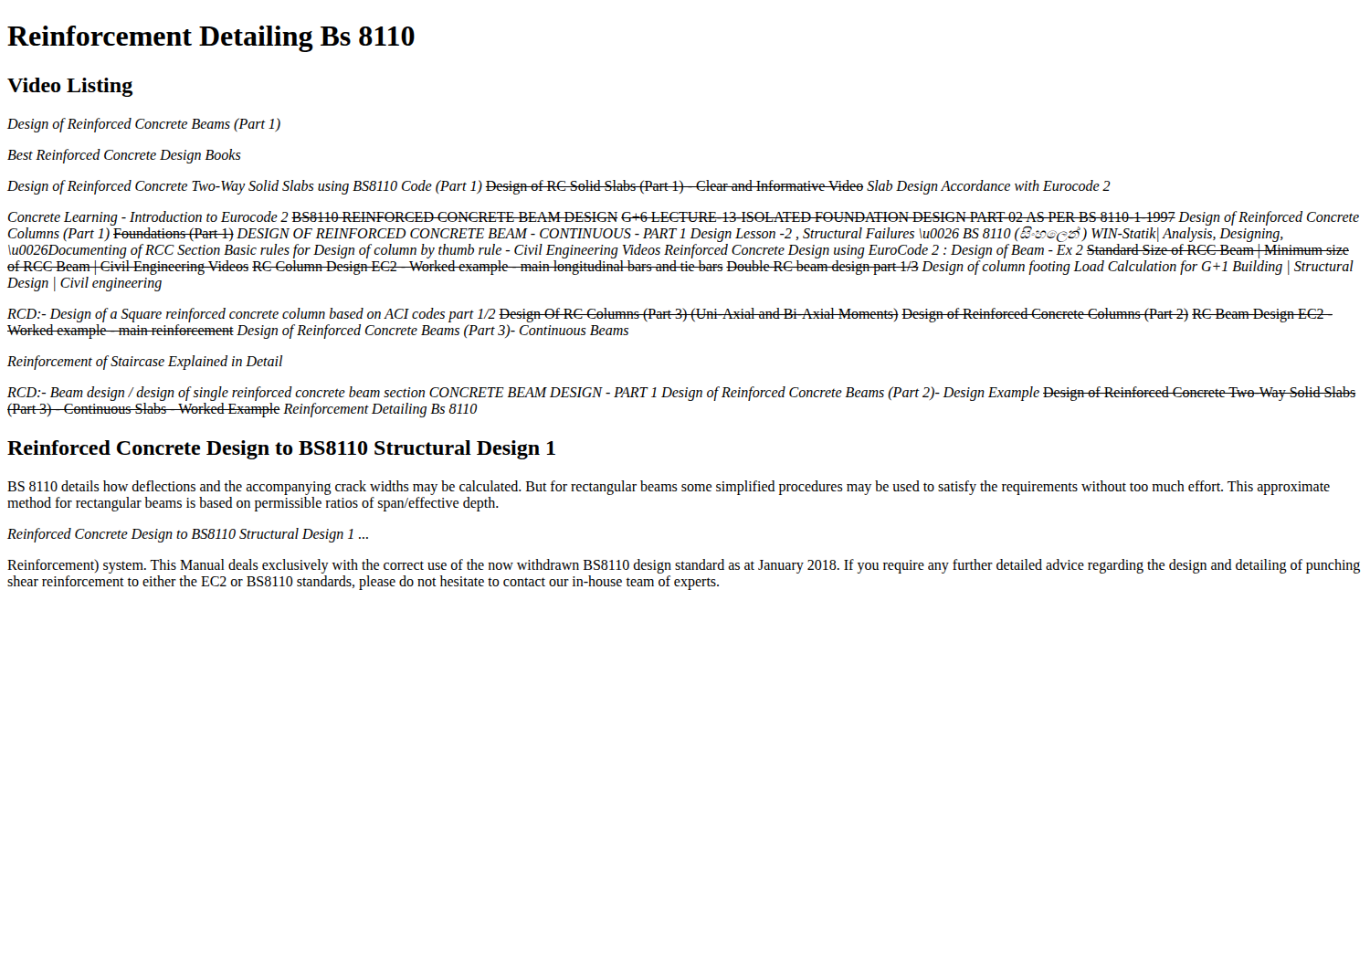Reinforcement Detailing Bs 8110
Video Listing
Design of Reinforced Concrete Beams (Part 1)
Best Reinforced Concrete Design Books
Design of Reinforced Concrete Two-Way Solid Slabs using BS8110 Code (Part 1) Design of RC Solid Slabs (Part 1) - Clear and Informative Video Slab Design Accordance with Eurocode 2
Concrete Learning - Introduction to Eurocode 2 BS8110 REINFORCED CONCRETE BEAM DESIGN G+6 LECTURE-13-ISOLATED FOUNDATION DESIGN PART-02 AS PER BS 8110-1-1997 Design of Reinforced Concrete Columns (Part 1) Foundations (Part 1) DESIGN OF REINFORCED CONCRETE BEAM - CONTINUOUS - PART 1 Design Lesson -2 , Structural Failures \u0026 BS 8110 (සිංහලෙන් ) WIN-Statik| Analysis, Designing, \u0026Documenting of RCC Section Basic rules for Design of column by thumb rule - Civil Engineering Videos Reinforced Concrete Design using EuroCode 2 : Design of Beam - Ex 2 Standard Size of RCC Beam | Minimum size of RCC Beam | Civil Engineering Videos RC Column Design EC2 - Worked example - main longitudinal bars and tie bars Double RC beam design part 1/3 Design of column footing Load Calculation for G+1 Building | Structural Design | Civil engineering
RCD:- Design of a Square reinforced concrete column based on ACI codes part 1/2 Design Of RC Columns (Part 3) (Uni-Axial and Bi-Axial Moments) Design of Reinforced Concrete Columns (Part 2) RC Beam Design EC2 - Worked example - main reinforcement Design of Reinforced Concrete Beams (Part 3)- Continuous Beams
Reinforcement of Staircase Explained in Detail
RCD:- Beam design / design of single reinforced concrete beam section CONCRETE BEAM DESIGN - PART 1 Design of Reinforced Concrete Beams (Part 2)- Design Example Design of Reinforced Concrete Two-Way Solid Slabs (Part 3) - Continuous Slabs - Worked Example Reinforcement Detailing Bs 8110
Reinforced Concrete Design to BS8110 Structural Design 1
BS 8110 details how deflections and the accompanying crack widths may be calculated. But for rectangular beams some simplified procedures may be used to satisfy the requirements without too much effort. This approximate method for rectangular beams is based on permissible ratios of span/effective depth.
Reinforced Concrete Design to BS8110 Structural Design 1 ...
Reinforcement) system. This Manual deals exclusively with the correct use of the now withdrawn BS8110 design standard as at January 2018. If you require any further detailed advice regarding the design and detailing of punching shear reinforcement to either the EC2 or BS8110 standards, please do not hesitate to contact our in-house team of experts.